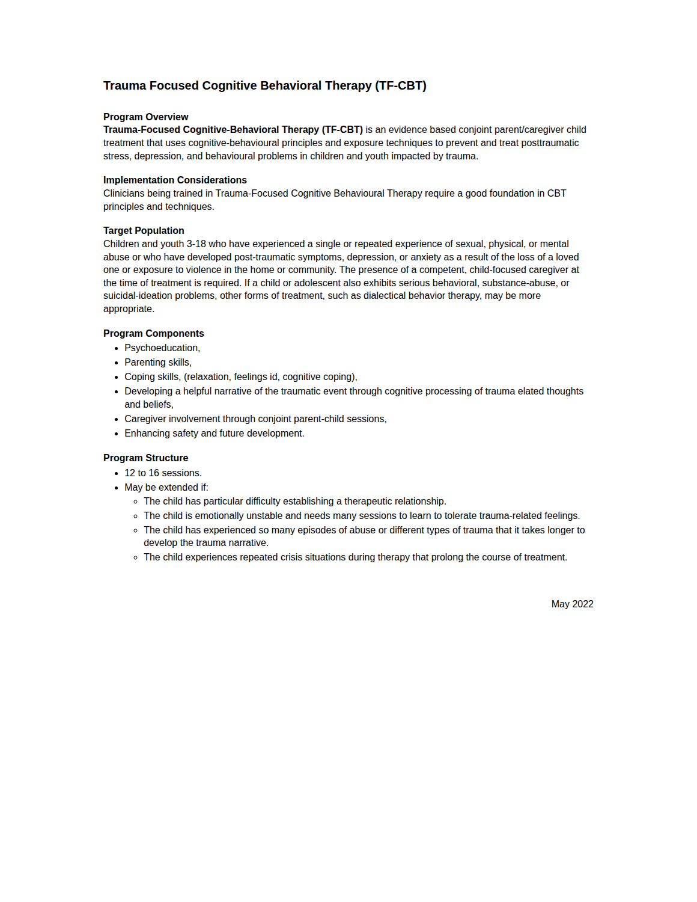Trauma Focused Cognitive Behavioral Therapy (TF-CBT)
Program Overview
Trauma-Focused Cognitive-Behavioral Therapy (TF-CBT) is an evidence based conjoint parent/caregiver child treatment that uses cognitive-behavioural principles and exposure techniques to prevent and treat posttraumatic stress, depression, and behavioural problems in children and youth impacted by trauma.
Implementation Considerations
Clinicians being trained in Trauma-Focused Cognitive Behavioural Therapy require a good foundation in CBT principles and techniques.
Target Population
Children and youth 3-18 who have experienced a single or repeated experience of sexual, physical, or mental abuse or who have developed post-traumatic symptoms, depression, or anxiety as a result of the loss of a loved one or exposure to violence in the home or community. The presence of a competent, child-focused caregiver at the time of treatment is required. If a child or adolescent also exhibits serious behavioral, substance-abuse, or suicidal-ideation problems, other forms of treatment, such as dialectical behavior therapy, may be more appropriate.
Program Components
Psychoeducation,
Parenting skills,
Coping skills, (relaxation, feelings id, cognitive coping),
Developing a helpful narrative of the traumatic event through cognitive processing of trauma elated thoughts and beliefs,
Caregiver involvement through conjoint parent-child sessions,
Enhancing safety and future development.
Program Structure
12 to 16 sessions.
May be extended if:
The child has particular difficulty establishing a therapeutic relationship.
The child is emotionally unstable and needs many sessions to learn to tolerate trauma-related feelings.
The child has experienced so many episodes of abuse or different types of trauma that it takes longer to develop the trauma narrative.
The child experiences repeated crisis situations during therapy that prolong the course of treatment.
May 2022